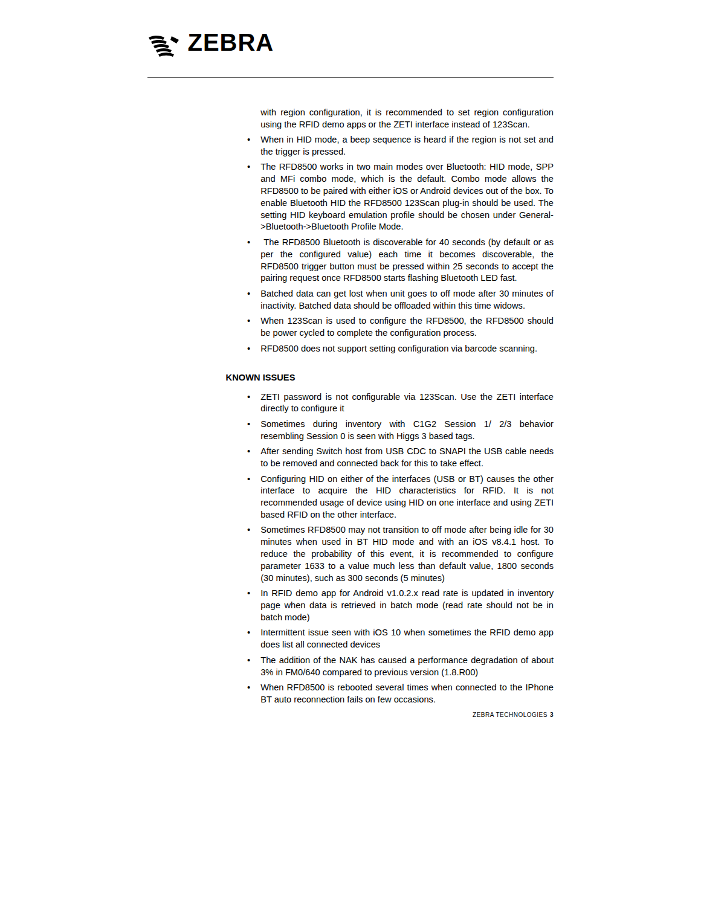ZEBRA
with region configuration, it is recommended to set region configuration using the RFID demo apps or the ZETI interface instead of 123Scan.
When in HID mode, a beep sequence is heard if the region is not set and the trigger is pressed.
The RFD8500 works in two main modes over Bluetooth: HID mode, SPP and MFi combo mode, which is the default. Combo mode allows the RFD8500 to be paired with either iOS or Android devices out of the box. To enable Bluetooth HID the RFD8500 123Scan plug-in should be used. The setting HID keyboard emulation profile should be chosen under General->Bluetooth->Bluetooth Profile Mode.
The RFD8500 Bluetooth is discoverable for 40 seconds (by default or as per the configured value) each time it becomes discoverable, the RFD8500 trigger button must be pressed within 25 seconds to accept the pairing request once RFD8500 starts flashing Bluetooth LED fast.
Batched data can get lost when unit goes to off mode after 30 minutes of inactivity. Batched data should be offloaded within this time widows.
When 123Scan is used to configure the RFD8500, the RFD8500 should be power cycled to complete the configuration process.
RFD8500 does not support setting configuration via barcode scanning.
KNOWN ISSUES
ZETI password is not configurable via 123Scan. Use the ZETI interface directly to configure it
Sometimes during inventory with C1G2 Session 1/ 2/3 behavior resembling Session 0 is seen with Higgs 3 based tags.
After sending Switch host from USB CDC to SNAPI the USB cable needs to be removed and connected back for this to take effect.
Configuring HID on either of the interfaces (USB or BT) causes the other interface to acquire the HID characteristics for RFID. It is not recommended usage of device using HID on one interface and using ZETI based RFID on the other interface.
Sometimes RFD8500 may not transition to off mode after being idle for 30 minutes when used in BT HID mode and with an iOS v8.4.1 host. To reduce the probability of this event, it is recommended to configure parameter 1633 to a value much less than default value, 1800 seconds (30 minutes), such as 300 seconds (5 minutes)
In RFID demo app for Android v1.0.2.x read rate is updated in inventory page when data is retrieved in batch mode (read rate should not be in batch mode)
Intermittent issue seen with iOS 10 when sometimes the RFID demo app does list all connected devices
The addition of the NAK has caused a performance degradation of about 3% in FM0/640 compared to previous version (1.8.R00)
When RFD8500 is rebooted several times when connected to the IPhone BT auto reconnection fails on few occasions.
ZEBRA TECHNOLOGIES3